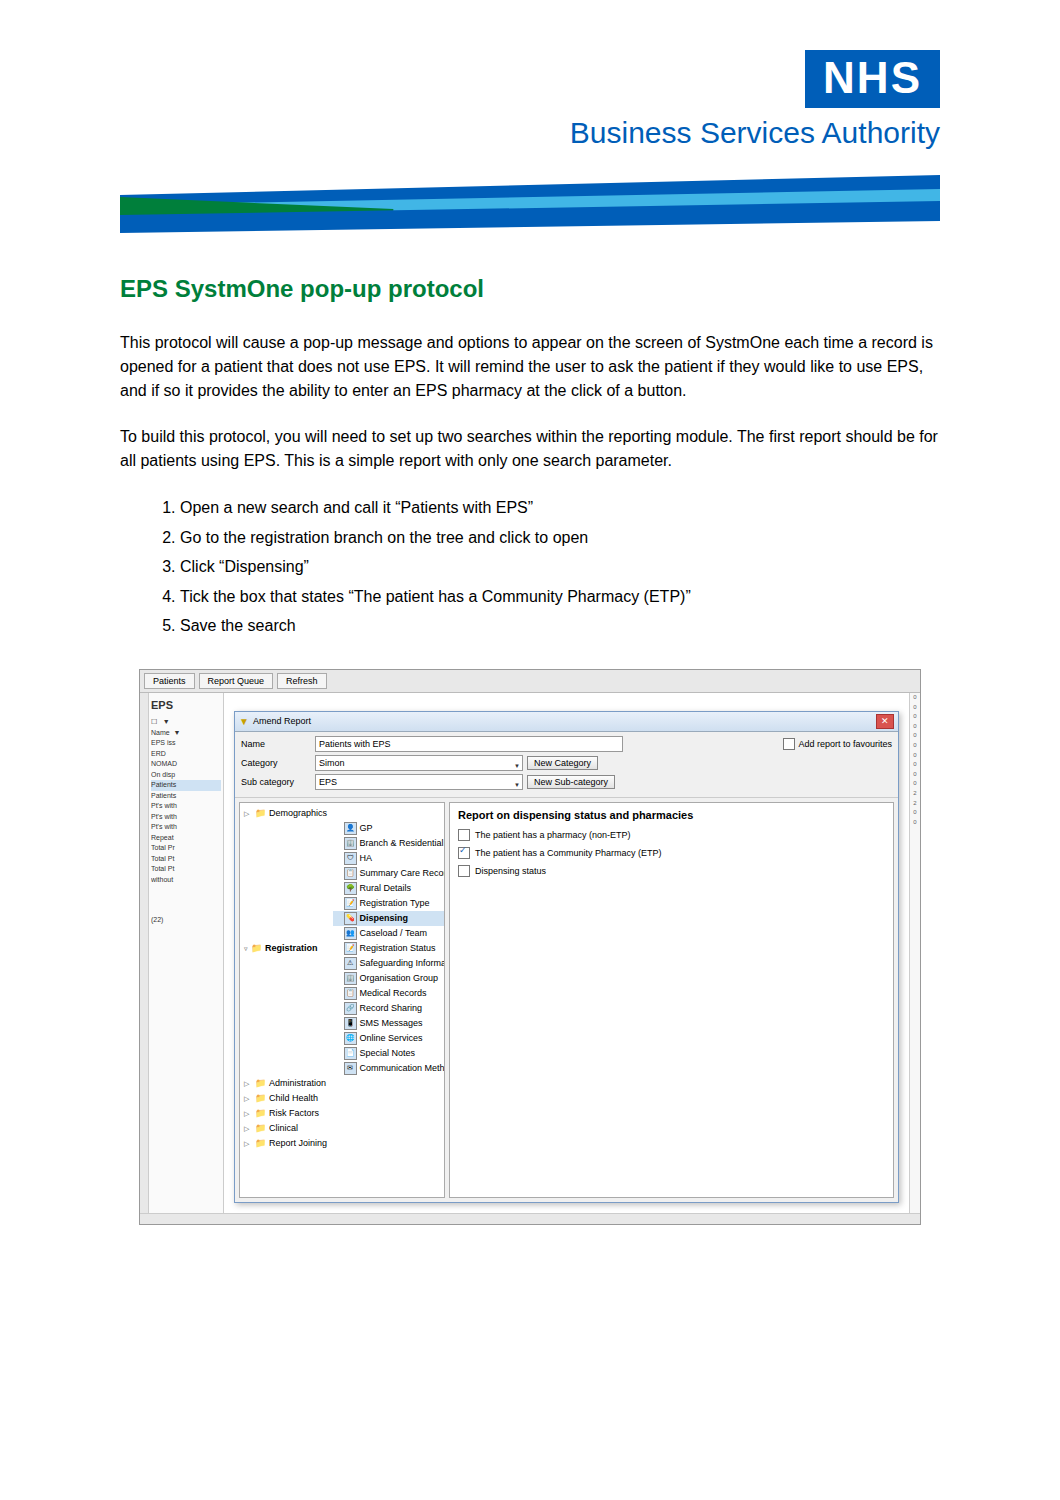NHS
Business Services Authority
EPS SystmOne pop-up protocol
This protocol will cause a pop-up message and options to appear on the screen of SystmOne each time a record is opened for a patient that does not use EPS. It will remind the user to ask the patient if they would like to use EPS, and if so it provides the ability to enter an EPS pharmacy at the click of a button.
To build this protocol, you will need to set up two searches within the reporting module. The first report should be for all patients using EPS. This is a simple report with only one search parameter.
Open a new search and call it “Patients with EPS”
Go to the registration branch on the tree and click to open
Click “Dispensing”
Tick the box that states “The patient has a Community Pharmacy (ETP)”
Save the search
Patients Report Queue Refresh
EPS
☐ ▼
Name ▼
EPS iss
ERD
NOMAD
On disp
Patients
Patients
Pt's with
Pt's with
Pt's with
Repeat
Total Pr
Total Pt
Total Pt
without
(22)
▼ Amend Report ✕
Name Patients with EPS Add report to favourites
Category Simon New Category
Sub category EPS New Sub-category
▷📁 Demographics
▿📁 Registration
👤 GP
🏢 Branch & Residential Institute
🛡 HA
📋 Summary Care Record
🌳 Rural Details
📝 Registration Type
💊 Dispensing
👥 Caseload / Team
📝 Registration Status
⚠ Safeguarding Information
🏢 Organisation Group
📋 Medical Records
🔗 Record Sharing
📱 SMS Messages
🌐 Online Services
📄 Special Notes
✉ Communication Methods
▷📁 Administration
▷📁 Child Health
▷📁 Risk Factors
▷📁 Clinical
▷📁 Report Joining
Report on dispensing status and pharmacies
The patient has a pharmacy (non-ETP)
The patient has a Community Pharmacy (ETP)
Dispensing status
0
0
0
0
0
0
0
0
0
0
2
2
0
0